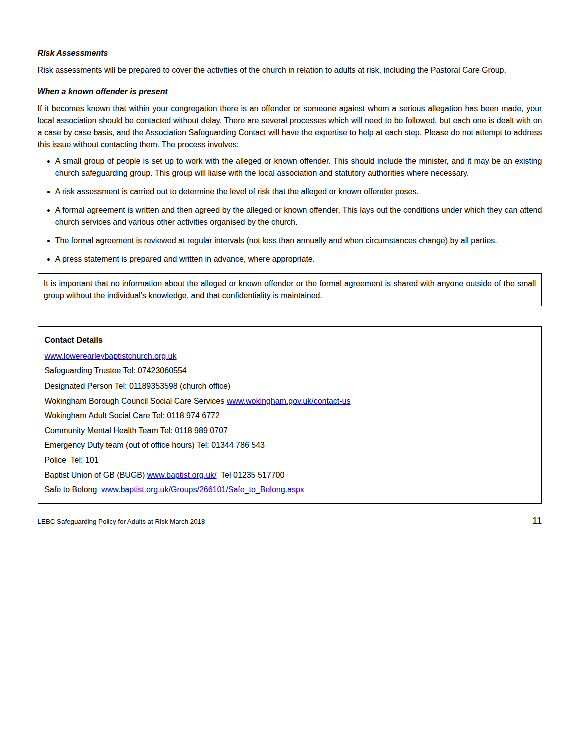Risk Assessments
Risk assessments will be prepared to cover the activities of the church in relation to adults at risk, including the Pastoral Care Group.
When a known offender is present
If it becomes known that within your congregation there is an offender or someone against whom a serious allegation has been made, your local association should be contacted without delay. There are several processes which will need to be followed, but each one is dealt with on a case by case basis, and the Association Safeguarding Contact will have the expertise to help at each step. Please do not attempt to address this issue without contacting them. The process involves:
A small group of people is set up to work with the alleged or known offender. This should include the minister, and it may be an existing church safeguarding group. This group will liaise with the local association and statutory authorities where necessary.
A risk assessment is carried out to determine the level of risk that the alleged or known offender poses.
A formal agreement is written and then agreed by the alleged or known offender. This lays out the conditions under which they can attend church services and various other activities organised by the church.
The formal agreement is reviewed at regular intervals (not less than annually and when circumstances change) by all parties.
A press statement is prepared and written in advance, where appropriate.
It is important that no information about the alleged or known offender or the formal agreement is shared with anyone outside of the small group without the individual's knowledge, and that confidentiality is maintained.
Contact Details
www.lowerearleybaptistchurch.org.uk
Safeguarding Trustee Tel: 07423060554
Designated Person Tel: 01189353598 (church office)
Wokingham Borough Council Social Care Services www.wokingham.gov.uk/contact-us
Wokingham Adult Social Care Tel: 0118 974 6772
Community Mental Health Team Tel: 0118 989 0707
Emergency Duty team (out of office hours) Tel: 01344 786 543
Police Tel: 101
Baptist Union of GB (BUGB) www.baptist.org.uk/ Tel 01235 517700
Safe to Belong www.baptist.org.uk/Groups/266101/Safe_to_Belong.aspx
LEBC Safeguarding Policy for Adults at Risk March 2018 11